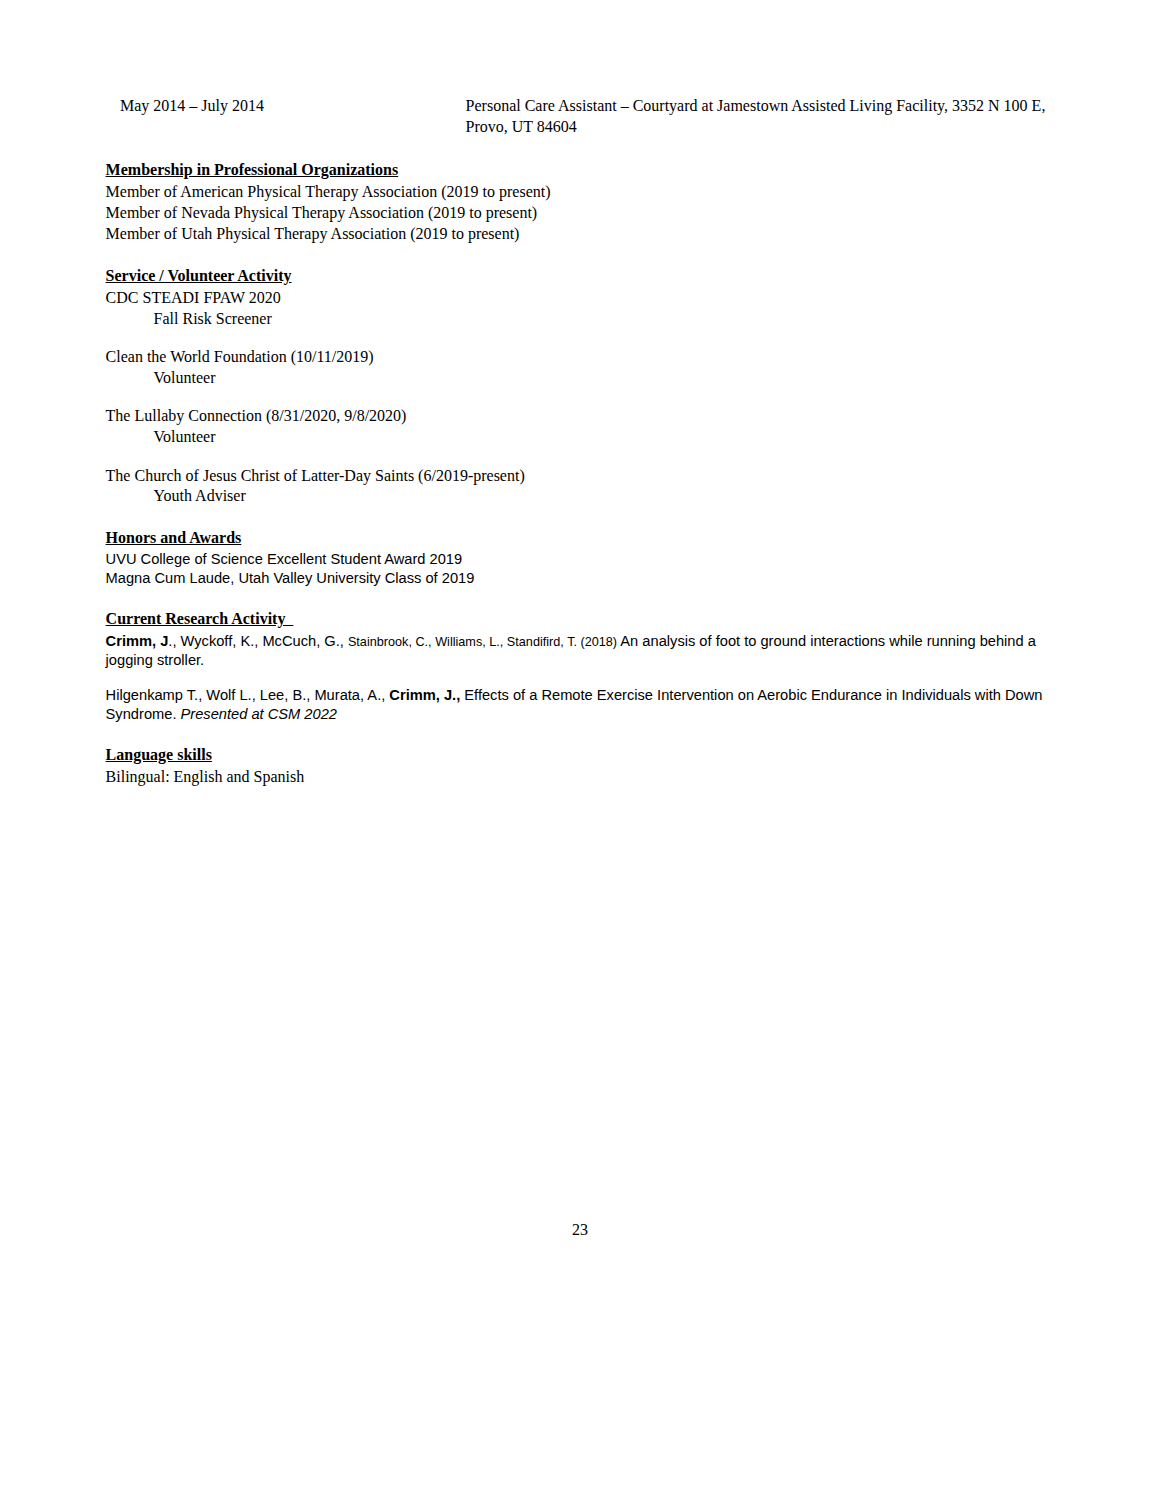May 2014 – July 2014
Personal Care Assistant – Courtyard at Jamestown Assisted Living Facility, 3352 N 100 E, Provo, UT 84604
Membership in Professional Organizations
Member of American Physical Therapy Association (2019 to present)
Member of Nevada Physical Therapy Association (2019 to present)
Member of Utah Physical Therapy Association (2019 to present)
Service / Volunteer Activity
CDC STEADI FPAW 2020
Fall Risk Screener
Clean the World Foundation (10/11/2019)
Volunteer
The Lullaby Connection (8/31/2020, 9/8/2020)
Volunteer
The Church of Jesus Christ of Latter-Day Saints (6/2019-present)
Youth Adviser
Honors and Awards
UVU College of Science Excellent Student Award 2019
Magna Cum Laude, Utah Valley University Class of 2019
Current Research Activity
Crimm, J., Wyckoff, K., McCuch, G., Stainbrook, C., Williams, L., Standifird, T. (2018) An analysis of foot to ground interactions while running behind a jogging stroller.
Hilgenkamp T., Wolf L., Lee, B., Murata, A., Crimm, J., Effects of a Remote Exercise Intervention on Aerobic Endurance in Individuals with Down Syndrome. Presented at CSM 2022
Language skills
Bilingual: English and Spanish
23